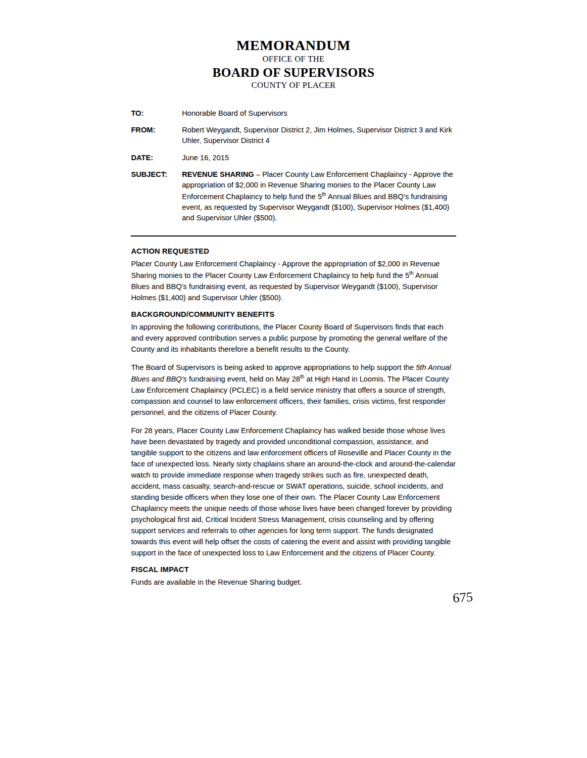MEMORANDUM
OFFICE OF THE
BOARD OF SUPERVISORS
COUNTY OF PLACER
| TO: | Honorable Board of Supervisors |
| FROM: | Robert Weygandt, Supervisor District 2, Jim Holmes, Supervisor District 3 and Kirk Uhler, Supervisor District 4 |
| DATE: | June 16, 2015 |
| SUBJECT: | REVENUE SHARING – Placer County Law Enforcement Chaplaincy - Approve the appropriation of $2,000 in Revenue Sharing monies to the Placer County Law Enforcement Chaplaincy to help fund the 5 th Annual Blues and BBQ’s fundraising event, as requested by Supervisor Weygandt ($100), Supervisor Holmes ($1,400) and Supervisor Uhler ($500). |
ACTION REQUESTED
Placer County Law Enforcement Chaplaincy - Approve the appropriation of $2,000 in Revenue Sharing monies to the Placer County Law Enforcement Chaplaincy to help fund the 5th Annual Blues and BBQ’s fundraising event, as requested by Supervisor Weygandt ($100), Supervisor Holmes ($1,400) and Supervisor Uhler ($500).
BACKGROUND/COMMUNITY BENEFITS
In approving the following contributions, the Placer County Board of Supervisors finds that each and every approved contribution serves a public purpose by promoting the general welfare of the County and its inhabitants therefore a benefit results to the County.
The Board of Supervisors is being asked to approve appropriations to help support the 5th Annual Blues and BBQ’s fundraising event, held on May 28th at High Hand in Loomis. The Placer County Law Enforcement Chaplaincy (PCLEC) is a field service ministry that offers a source of strength, compassion and counsel to law enforcement officers, their families, crisis victims, first responder personnel, and the citizens of Placer County.
For 28 years, Placer County Law Enforcement Chaplaincy has walked beside those whose lives have been devastated by tragedy and provided unconditional compassion, assistance, and tangible support to the citizens and law enforcement officers of Roseville and Placer County in the face of unexpected loss. Nearly sixty chaplains share an around-the-clock and around-the-calendar watch to provide immediate response when tragedy strikes such as fire, unexpected death, accident, mass casualty, search-and-rescue or SWAT operations, suicide, school incidents, and standing beside officers when they lose one of their own. The Placer County Law Enforcement Chaplaincy meets the unique needs of those whose lives have been changed forever by providing psychological first aid, Critical Incident Stress Management, crisis counseling and by offering support services and referrals to other agencies for long term support. The funds designated towards this event will help offset the costs of catering the event and assist with providing tangible support in the face of unexpected loss to Law Enforcement and the citizens of Placer County.
FISCAL IMPACT
Funds are available in the Revenue Sharing budget.
675